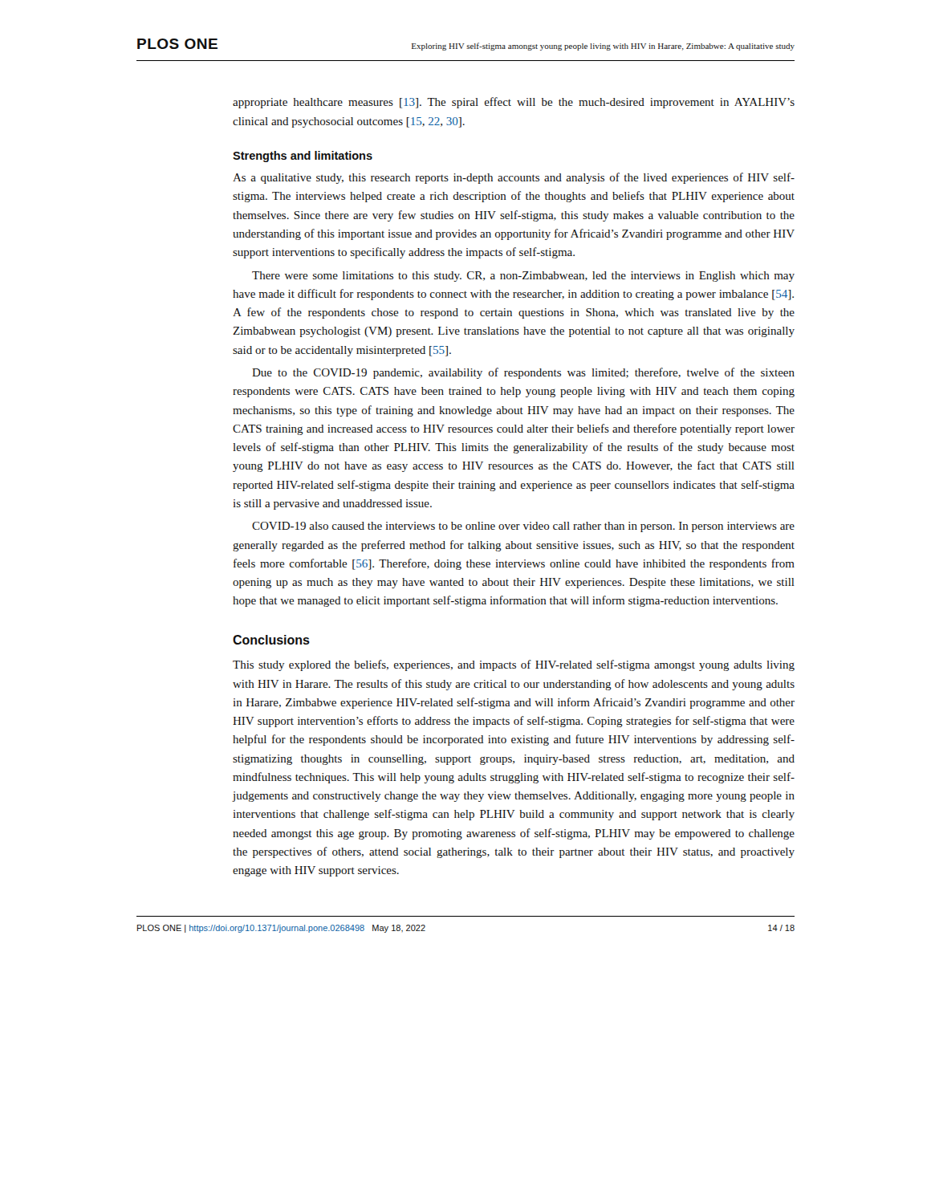PLOS ONE
Exploring HIV self-stigma amongst young people living with HIV in Harare, Zimbabwe: A qualitative study
appropriate healthcare measures [13]. The spiral effect will be the much-desired improvement in AYALHIV’s clinical and psychosocial outcomes [15, 22, 30].
Strengths and limitations
As a qualitative study, this research reports in-depth accounts and analysis of the lived experiences of HIV self-stigma. The interviews helped create a rich description of the thoughts and beliefs that PLHIV experience about themselves. Since there are very few studies on HIV self-stigma, this study makes a valuable contribution to the understanding of this important issue and provides an opportunity for Africaid’s Zvandiri programme and other HIV support interventions to specifically address the impacts of self-stigma.
There were some limitations to this study. CR, a non-Zimbabwean, led the interviews in English which may have made it difficult for respondents to connect with the researcher, in addition to creating a power imbalance [54]. A few of the respondents chose to respond to certain questions in Shona, which was translated live by the Zimbabwean psychologist (VM) present. Live translations have the potential to not capture all that was originally said or to be accidentally misinterpreted [55].
Due to the COVID-19 pandemic, availability of respondents was limited; therefore, twelve of the sixteen respondents were CATS. CATS have been trained to help young people living with HIV and teach them coping mechanisms, so this type of training and knowledge about HIV may have had an impact on their responses. The CATS training and increased access to HIV resources could alter their beliefs and therefore potentially report lower levels of self-stigma than other PLHIV. This limits the generalizability of the results of the study because most young PLHIV do not have as easy access to HIV resources as the CATS do. However, the fact that CATS still reported HIV-related self-stigma despite their training and experience as peer counsellors indicates that self-stigma is still a pervasive and unaddressed issue.
COVID-19 also caused the interviews to be online over video call rather than in person. In person interviews are generally regarded as the preferred method for talking about sensitive issues, such as HIV, so that the respondent feels more comfortable [56]. Therefore, doing these interviews online could have inhibited the respondents from opening up as much as they may have wanted to about their HIV experiences. Despite these limitations, we still hope that we managed to elicit important self-stigma information that will inform stigma-reduction interventions.
Conclusions
This study explored the beliefs, experiences, and impacts of HIV-related self-stigma amongst young adults living with HIV in Harare. The results of this study are critical to our understanding of how adolescents and young adults in Harare, Zimbabwe experience HIV-related self-stigma and will inform Africaid’s Zvandiri programme and other HIV support intervention’s efforts to address the impacts of self-stigma. Coping strategies for self-stigma that were helpful for the respondents should be incorporated into existing and future HIV interventions by addressing self-stigmatizing thoughts in counselling, support groups, inquiry-based stress reduction, art, meditation, and mindfulness techniques. This will help young adults struggling with HIV-related self-stigma to recognize their self-judgements and constructively change the way they view themselves. Additionally, engaging more young people in interventions that challenge self-stigma can help PLHIV build a community and support network that is clearly needed amongst this age group. By promoting awareness of self-stigma, PLHIV may be empowered to challenge the perspectives of others, attend social gatherings, talk to their partner about their HIV status, and proactively engage with HIV support services.
PLOS ONE | https://doi.org/10.1371/journal.pone.0268498 May 18, 2022
14 / 18